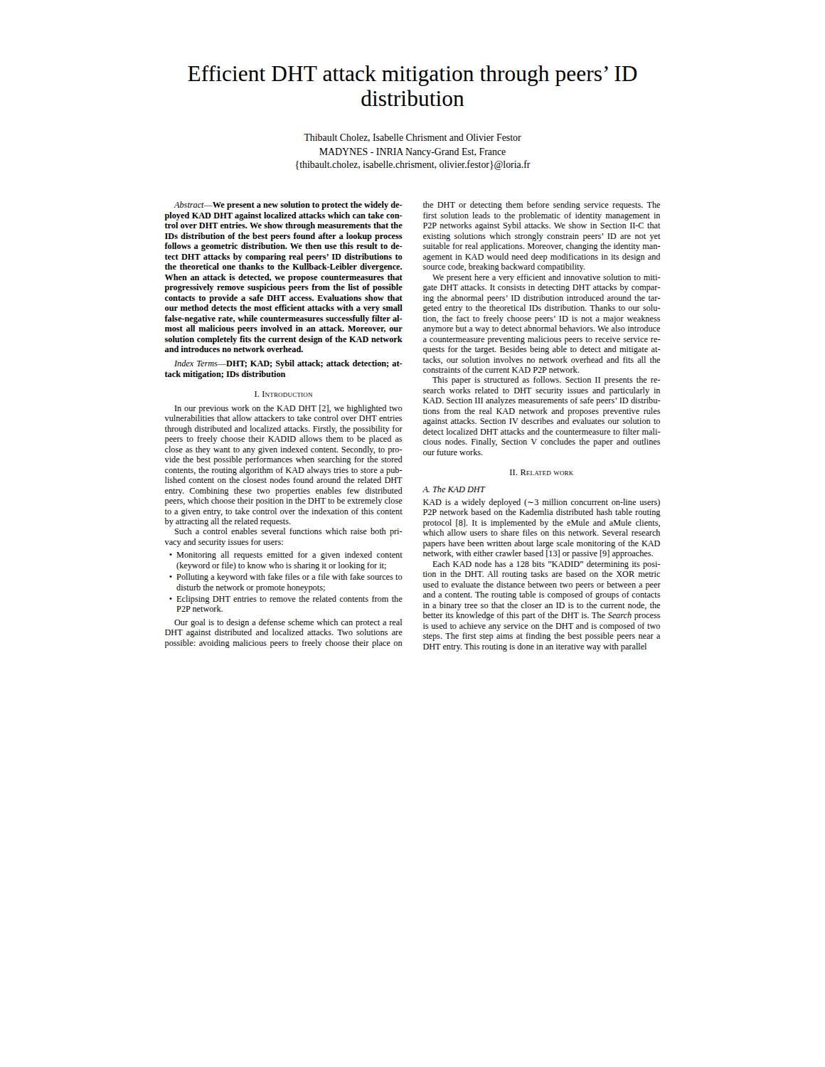Efficient DHT attack mitigation through peers’ ID
distribution
Thibault Cholez, Isabelle Chrisment and Olivier Festor
MADYNES - INRIA Nancy-Grand Est, France
{thibault.cholez, isabelle.chrisment, olivier.festor}@loria.fr
Abstract—We present a new solution to protect the widely deployed KAD DHT against localized attacks which can take control over DHT entries. We show through measurements that the IDs distribution of the best peers found after a lookup process follows a geometric distribution. We then use this result to detect DHT attacks by comparing real peers’ ID distributions to the theoretical one thanks to the Kullback-Leibler divergence. When an attack is detected, we propose countermeasures that progressively remove suspicious peers from the list of possible contacts to provide a safe DHT access. Evaluations show that our method detects the most efficient attacks with a very small false-negative rate, while countermeasures successfully filter almost all malicious peers involved in an attack. Moreover, our solution completely fits the current design of the KAD network and introduces no network overhead.
Index Terms—DHT; KAD; Sybil attack; attack detection; attack mitigation; IDs distribution
I. Introduction
In our previous work on the KAD DHT [2], we highlighted two vulnerabilities that allow attackers to take control over DHT entries through distributed and localized attacks. Firstly, the possibility for peers to freely choose their KADID allows them to be placed as close as they want to any given indexed content. Secondly, to provide the best possible performances when searching for the stored contents, the routing algorithm of KAD always tries to store a published content on the closest nodes found around the related DHT entry. Combining these two properties enables few distributed peers, which choose their position in the DHT to be extremely close to a given entry, to take control over the indexation of this content by attracting all the related requests.
Such a control enables several functions which raise both privacy and security issues for users:
Monitoring all requests emitted for a given indexed content (keyword or file) to know who is sharing it or looking for it;
Polluting a keyword with fake files or a file with fake sources to disturb the network or promote honeypots;
Eclipsing DHT entries to remove the related contents from the P2P network.
Our goal is to design a defense scheme which can protect a real DHT against distributed and localized attacks. Two solutions are possible: avoiding malicious peers to freely choose their place on the DHT or detecting them before sending service requests. The first solution leads to the problematic of identity management in P2P networks against Sybil attacks. We show in Section II-C that existing solutions which strongly constrain peers’ ID are not yet suitable for real applications. Moreover, changing the identity management in KAD would need deep modifications in its design and source code, breaking backward compatibility.
We present here a very efficient and innovative solution to mitigate DHT attacks. It consists in detecting DHT attacks by comparing the abnormal peers’ ID distribution introduced around the targeted entry to the theoretical IDs distribution. Thanks to our solution, the fact to freely choose peers’ ID is not a major weakness anymore but a way to detect abnormal behaviors. We also introduce a countermeasure preventing malicious peers to receive service requests for the target. Besides being able to detect and mitigate attacks, our solution involves no network overhead and fits all the constraints of the current KAD P2P network.
This paper is structured as follows. Section II presents the research works related to DHT security issues and particularly in KAD. Section III analyzes measurements of safe peers’ ID distributions from the real KAD network and proposes preventive rules against attacks. Section IV describes and evaluates our solution to detect localized DHT attacks and the countermeasure to filter malicious nodes. Finally, Section V concludes the paper and outlines our future works.
II. Related work
A. The KAD DHT
KAD is a widely deployed (∼3 million concurrent on-line users) P2P network based on the Kademlia distributed hash table routing protocol [8]. It is implemented by the eMule and aMule clients, which allow users to share files on this network. Several research papers have been written about large scale monitoring of the KAD network, with either crawler based [13] or passive [9] approaches.
Each KAD node has a 128 bits ”KADID” determining its position in the DHT. All routing tasks are based on the XOR metric used to evaluate the distance between two peers or between a peer and a content. The routing table is composed of groups of contacts in a binary tree so that the closer an ID is to the current node, the better its knowledge of this part of the DHT is. The Search process is used to achieve any service on the DHT and is composed of two steps. The first step aims at finding the best possible peers near a DHT entry. This routing is done in an iterative way with parallel